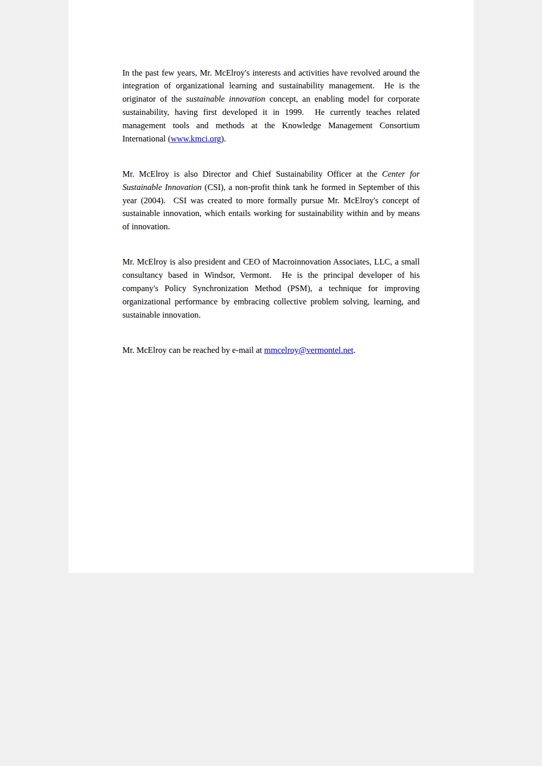In the past few years, Mr. McElroy's interests and activities have revolved around the integration of organizational learning and sustainability management. He is the originator of the sustainable innovation concept, an enabling model for corporate sustainability, having first developed it in 1999. He currently teaches related management tools and methods at the Knowledge Management Consortium International (www.kmci.org).
Mr. McElroy is also Director and Chief Sustainability Officer at the Center for Sustainable Innovation (CSI), a non-profit think tank he formed in September of this year (2004). CSI was created to more formally pursue Mr. McElroy's concept of sustainable innovation, which entails working for sustainability within and by means of innovation.
Mr. McElroy is also president and CEO of Macroinnovation Associates, LLC, a small consultancy based in Windsor, Vermont. He is the principal developer of his company's Policy Synchronization Method (PSM), a technique for improving organizational performance by embracing collective problem solving, learning, and sustainable innovation.
Mr. McElroy can be reached by e-mail at mmcelroy@vermontel.net.